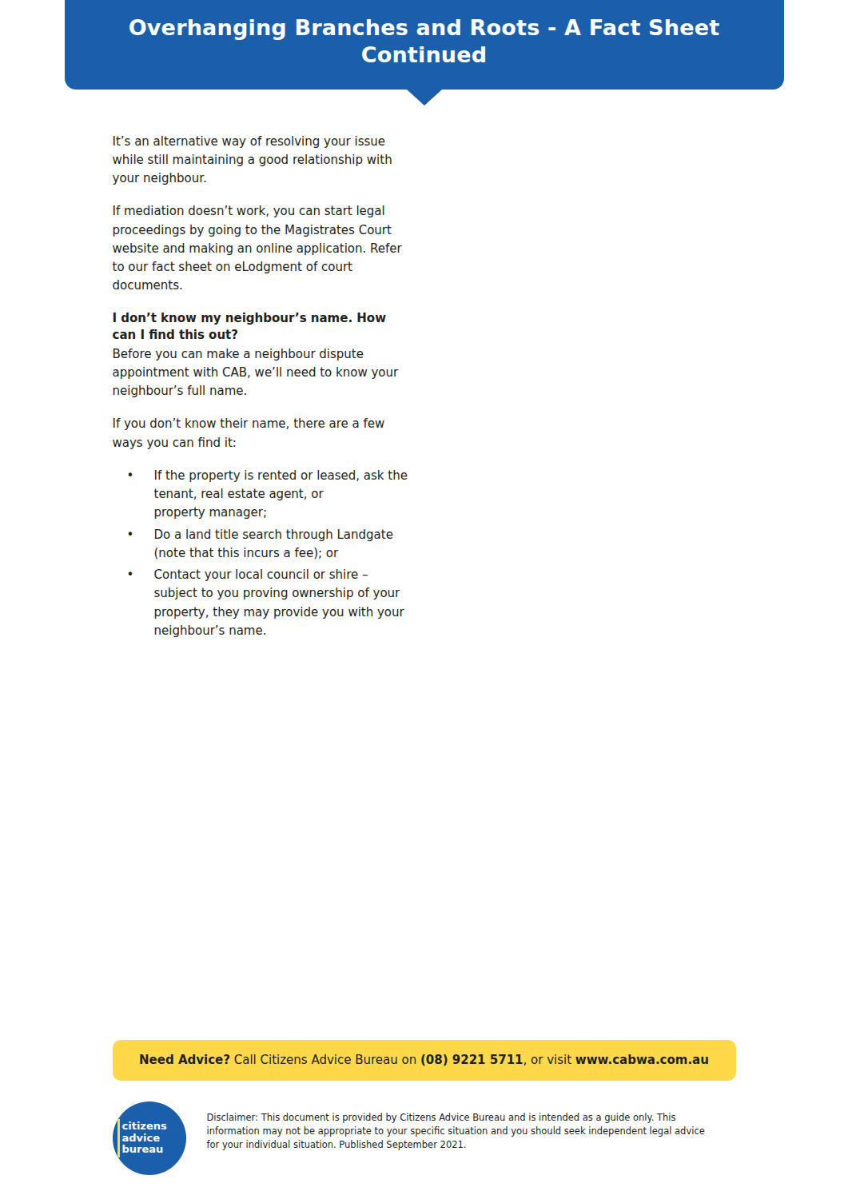Overhanging Branches and Roots - A Fact Sheet
Continued
It’s an alternative way of resolving your issue while still maintaining a good relationship with your neighbour.
If mediation doesn’t work, you can start legal proceedings by going to the Magistrates Court website and making an online application. Refer to our fact sheet on eLodgment of court documents.
I don’t know my neighbour’s name. How can I find this out?
Before you can make a neighbour dispute appointment with CAB, we’ll need to know your neighbour’s full name.
If you don’t know their name, there are a few ways you can find it:
If the property is rented or leased, ask the tenant, real estate agent, orproperty manager;
Do a land title search through Landgate (note that this incurs a fee); or
Contact your local council or shire – subject to you proving ownership of your property, they may provide you with your neighbour’s name.
Need Advice? Call Citizens Advice Bureau on (08) 9221 5711, or visit www.cabwa.com.au
citizens advice bureau
Disclaimer: This document is provided by Citizens Advice Bureau and is intended as a guide only. This information may not be appropriate to your specific situation and you should seek independent legal advice for your individual situation. Published September 2021.